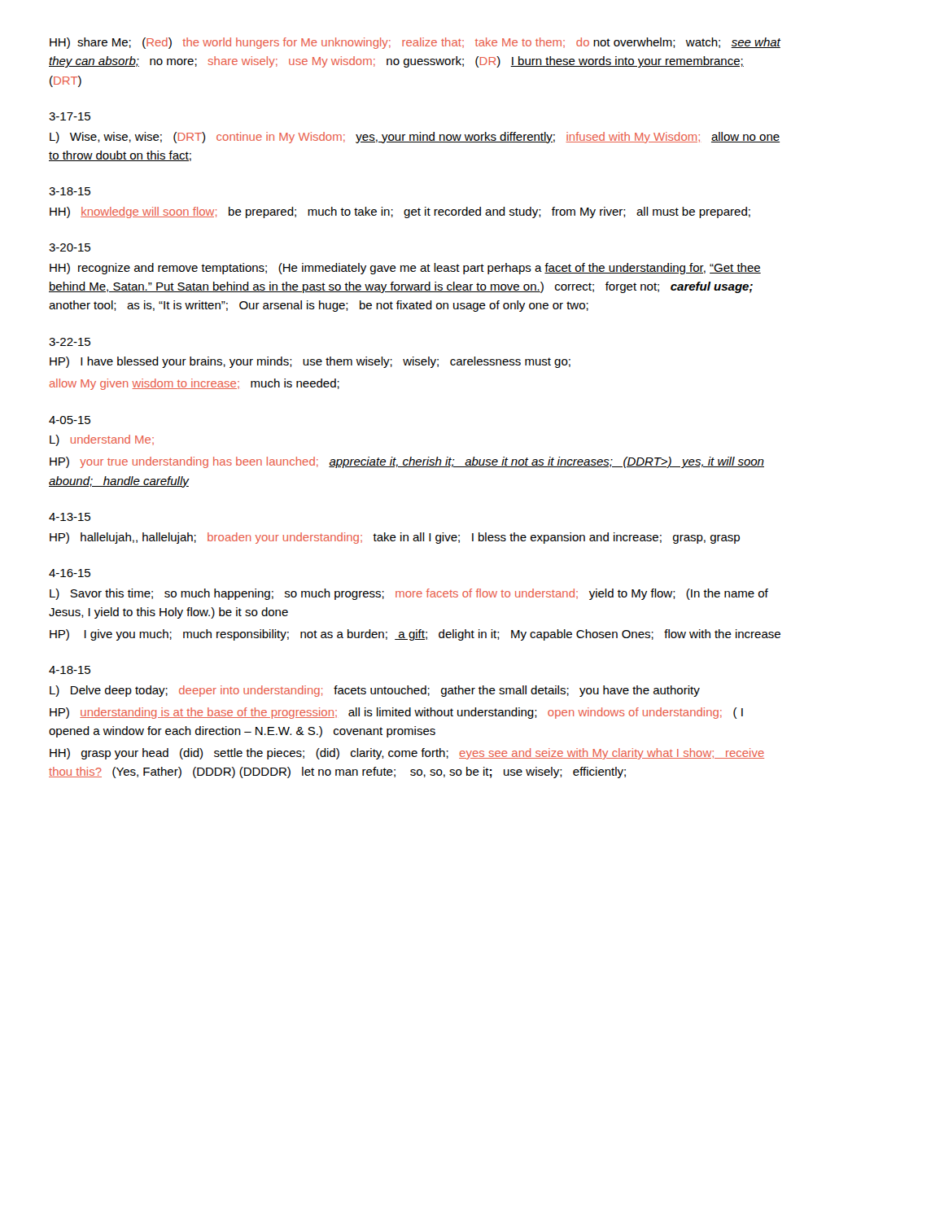HH) share Me; (Red) the world hungers for Me unknowingly; realize that; take Me to them; do not overwhelm; watch; see what they can absorb; no more; share wisely; use My wisdom; no guesswork; (DR) I burn these words into your remembrance; (DRT)
3-17-15
L) Wise, wise, wise; (DRT) continue in My Wisdom; yes, your mind now works differently; infused with My Wisdom; allow no one to throw doubt on this fact;
3-18-15
HH) knowledge will soon flow; be prepared; much to take in; get it recorded and study; from My river; all must be prepared;
3-20-15
HH) recognize and remove temptations; (He immediately gave me at least part perhaps a facet of the understanding for, “Get thee behind Me, Satan.” Put Satan behind as in the past so the way forward is clear to move on.) correct; forget not; careful usage; another tool; as is, “It is written”; Our arsenal is huge; be not fixated on usage of only one or two;
3-22-15
HP) I have blessed your brains, your minds; use them wisely; wisely; carelessness must go;
allow My given wisdom to increase; much is needed;
4-05-15
L) understand Me;
HP) your true understanding has been launched; appreciate it, cherish it; abuse it not as it increases; (DDRT>) yes, it will soon abound; handle carefully
4-13-15
HP) hallelujah,, hallelujah; broaden your understanding; take in all I give; I bless the expansion and increase; grasp, grasp
4-16-15
L) Savor this time; so much happening; so much progress; more facets of flow to understand; yield to My flow; (In the name of Jesus, I yield to this Holy flow.) be it so done
HP) I give you much; much responsibility; not as a burden; a gift; delight in it; My capable Chosen Ones; flow with the increase
4-18-15
L) Delve deep today; deeper into understanding; facets untouched; gather the small details; you have the authority
HP) understanding is at the base of the progression; all is limited without understanding; open windows of understanding; ( I opened a window for each direction – N.E.W. & S.) covenant promises
HH) grasp your head (did) settle the pieces; (did) clarity, come forth; eyes see and seize with My clarity what I show; receive thou this? (Yes, Father) (DDDR) (DDDDR) let no man refute; so, so, so be it; use wisely; efficiently;